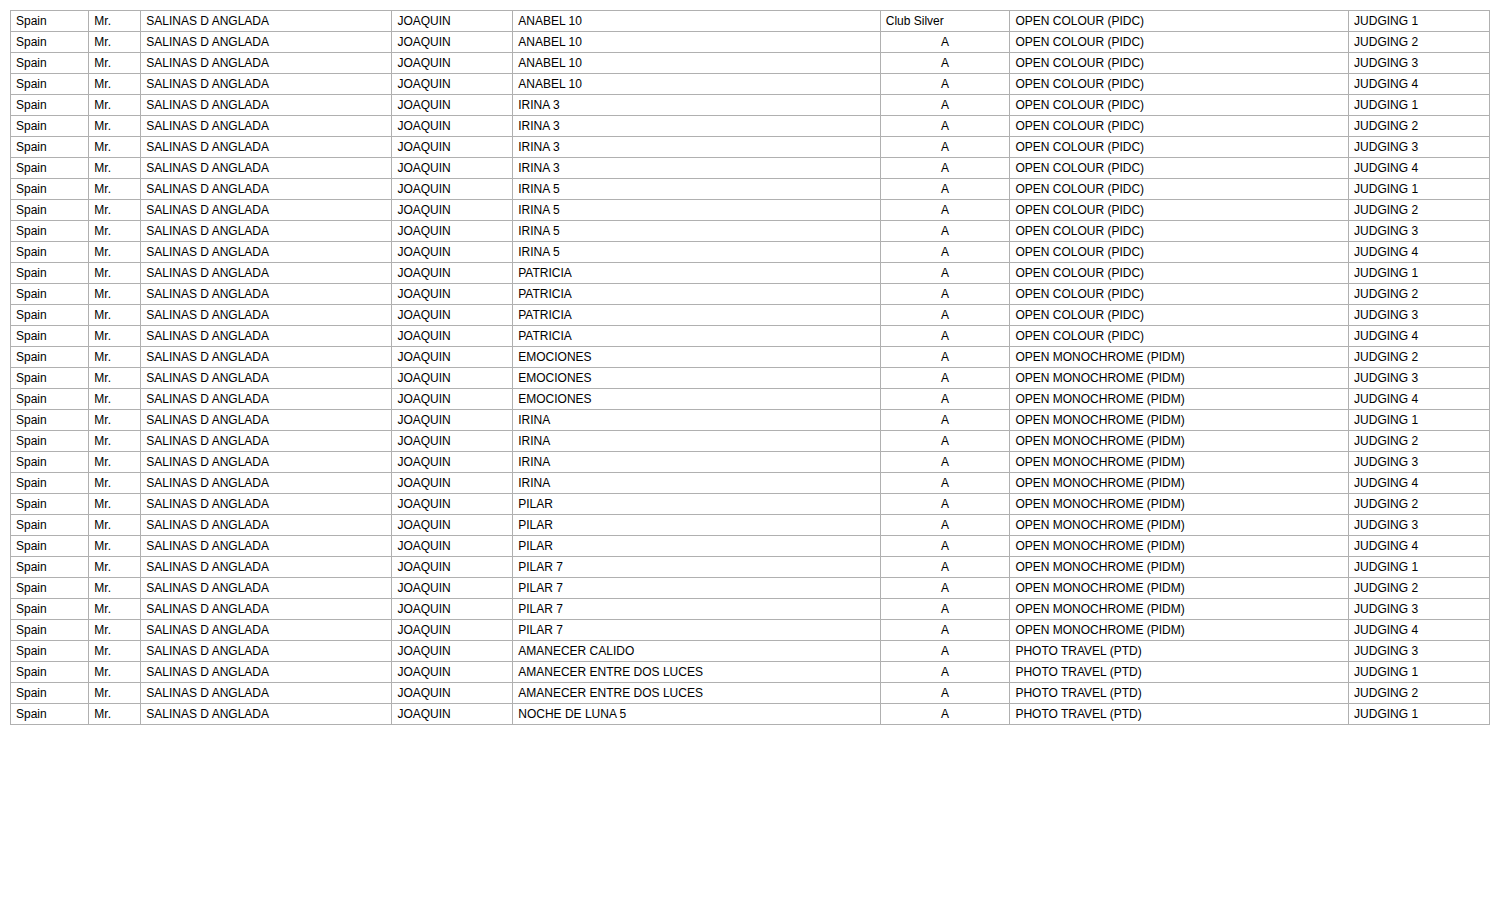| Spain | Mr. | SALINAS D ANGLADA | JOAQUIN | ANABEL 10 | Club Silver | OPEN COLOUR (PIDC) | JUDGING 1 |
| Spain | Mr. | SALINAS D ANGLADA | JOAQUIN | ANABEL 10 | A | OPEN COLOUR (PIDC) | JUDGING 2 |
| Spain | Mr. | SALINAS D ANGLADA | JOAQUIN | ANABEL 10 | A | OPEN COLOUR (PIDC) | JUDGING 3 |
| Spain | Mr. | SALINAS D ANGLADA | JOAQUIN | ANABEL 10 | A | OPEN COLOUR (PIDC) | JUDGING 4 |
| Spain | Mr. | SALINAS D ANGLADA | JOAQUIN | IRINA 3 | A | OPEN COLOUR (PIDC) | JUDGING 1 |
| Spain | Mr. | SALINAS D ANGLADA | JOAQUIN | IRINA 3 | A | OPEN COLOUR (PIDC) | JUDGING 2 |
| Spain | Mr. | SALINAS D ANGLADA | JOAQUIN | IRINA 3 | A | OPEN COLOUR (PIDC) | JUDGING 3 |
| Spain | Mr. | SALINAS D ANGLADA | JOAQUIN | IRINA 3 | A | OPEN COLOUR (PIDC) | JUDGING 4 |
| Spain | Mr. | SALINAS D ANGLADA | JOAQUIN | IRINA 5 | A | OPEN COLOUR (PIDC) | JUDGING 1 |
| Spain | Mr. | SALINAS D ANGLADA | JOAQUIN | IRINA 5 | A | OPEN COLOUR (PIDC) | JUDGING 2 |
| Spain | Mr. | SALINAS D ANGLADA | JOAQUIN | IRINA 5 | A | OPEN COLOUR (PIDC) | JUDGING 3 |
| Spain | Mr. | SALINAS D ANGLADA | JOAQUIN | IRINA 5 | A | OPEN COLOUR (PIDC) | JUDGING 4 |
| Spain | Mr. | SALINAS D ANGLADA | JOAQUIN | PATRICIA | A | OPEN COLOUR (PIDC) | JUDGING 1 |
| Spain | Mr. | SALINAS D ANGLADA | JOAQUIN | PATRICIA | A | OPEN COLOUR (PIDC) | JUDGING 2 |
| Spain | Mr. | SALINAS D ANGLADA | JOAQUIN | PATRICIA | A | OPEN COLOUR (PIDC) | JUDGING 3 |
| Spain | Mr. | SALINAS D ANGLADA | JOAQUIN | PATRICIA | A | OPEN COLOUR (PIDC) | JUDGING 4 |
| Spain | Mr. | SALINAS D ANGLADA | JOAQUIN | EMOCIONES | A | OPEN MONOCHROME (PIDM) | JUDGING 2 |
| Spain | Mr. | SALINAS D ANGLADA | JOAQUIN | EMOCIONES | A | OPEN MONOCHROME (PIDM) | JUDGING 3 |
| Spain | Mr. | SALINAS D ANGLADA | JOAQUIN | EMOCIONES | A | OPEN MONOCHROME (PIDM) | JUDGING 4 |
| Spain | Mr. | SALINAS D ANGLADA | JOAQUIN | IRINA | A | OPEN MONOCHROME (PIDM) | JUDGING 1 |
| Spain | Mr. | SALINAS D ANGLADA | JOAQUIN | IRINA | A | OPEN MONOCHROME (PIDM) | JUDGING 2 |
| Spain | Mr. | SALINAS D ANGLADA | JOAQUIN | IRINA | A | OPEN MONOCHROME (PIDM) | JUDGING 3 |
| Spain | Mr. | SALINAS D ANGLADA | JOAQUIN | IRINA | A | OPEN MONOCHROME (PIDM) | JUDGING 4 |
| Spain | Mr. | SALINAS D ANGLADA | JOAQUIN | PILAR | A | OPEN MONOCHROME (PIDM) | JUDGING 2 |
| Spain | Mr. | SALINAS D ANGLADA | JOAQUIN | PILAR | A | OPEN MONOCHROME (PIDM) | JUDGING 3 |
| Spain | Mr. | SALINAS D ANGLADA | JOAQUIN | PILAR | A | OPEN MONOCHROME (PIDM) | JUDGING 4 |
| Spain | Mr. | SALINAS D ANGLADA | JOAQUIN | PILAR 7 | A | OPEN MONOCHROME (PIDM) | JUDGING 1 |
| Spain | Mr. | SALINAS D ANGLADA | JOAQUIN | PILAR 7 | A | OPEN MONOCHROME (PIDM) | JUDGING 2 |
| Spain | Mr. | SALINAS D ANGLADA | JOAQUIN | PILAR 7 | A | OPEN MONOCHROME (PIDM) | JUDGING 3 |
| Spain | Mr. | SALINAS D ANGLADA | JOAQUIN | PILAR 7 | A | OPEN MONOCHROME (PIDM) | JUDGING 4 |
| Spain | Mr. | SALINAS D ANGLADA | JOAQUIN | AMANECER CALIDO | A | PHOTO TRAVEL (PTD) | JUDGING 3 |
| Spain | Mr. | SALINAS D ANGLADA | JOAQUIN | AMANECER ENTRE DOS LUCES | A | PHOTO TRAVEL (PTD) | JUDGING 1 |
| Spain | Mr. | SALINAS D ANGLADA | JOAQUIN | AMANECER ENTRE DOS LUCES | A | PHOTO TRAVEL (PTD) | JUDGING 2 |
| Spain | Mr. | SALINAS D ANGLADA | JOAQUIN | NOCHE DE LUNA 5 | A | PHOTO TRAVEL (PTD) | JUDGING 1 |